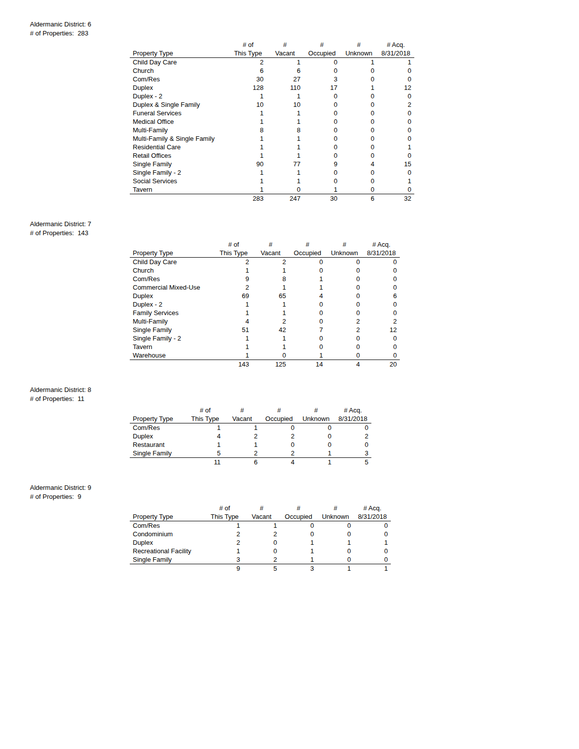Aldermanic District: 6
# of Properties: 283
| | # of | # | # | # | # Acq. |
| --- | --- | --- | --- | --- | --- |
| Property Type | This Type | Vacant | Occupied | Unknown | 8/31/2018 |
| Child Day Care | 2 | 1 | 0 | 1 | 1 |
| Church | 6 | 6 | 0 | 0 | 0 |
| Com/Res | 30 | 27 | 3 | 0 | 0 |
| Duplex | 128 | 110 | 17 | 1 | 12 |
| Duplex - 2 | 1 | 1 | 0 | 0 | 0 |
| Duplex & Single Family | 10 | 10 | 0 | 0 | 2 |
| Funeral Services | 1 | 1 | 0 | 0 | 0 |
| Medical Office | 1 | 1 | 0 | 0 | 0 |
| Multi-Family | 8 | 8 | 0 | 0 | 0 |
| Multi-Family & Single Family | 1 | 1 | 0 | 0 | 0 |
| Residential Care | 1 | 1 | 0 | 0 | 1 |
| Retail Offices | 1 | 1 | 0 | 0 | 0 |
| Single Family | 90 | 77 | 9 | 4 | 15 |
| Single Family - 2 | 1 | 1 | 0 | 0 | 0 |
| Social Services | 1 | 1 | 0 | 0 | 1 |
| Tavern | 1 | 0 | 1 | 0 | 0 |
| | 283 | 247 | 30 | 6 | 32 |
Aldermanic District: 7
# of Properties: 143
| | # of | # | # | # | # Acq. |
| --- | --- | --- | --- | --- | --- |
| Property Type | This Type | Vacant | Occupied | Unknown | 8/31/2018 |
| Child Day Care | 2 | 2 | 0 | 0 | 0 |
| Church | 1 | 1 | 0 | 0 | 0 |
| Com/Res | 9 | 8 | 1 | 0 | 0 |
| Commercial Mixed-Use | 2 | 1 | 1 | 0 | 0 |
| Duplex | 69 | 65 | 4 | 0 | 6 |
| Duplex - 2 | 1 | 1 | 0 | 0 | 0 |
| Family Services | 1 | 1 | 0 | 0 | 0 |
| Multi-Family | 4 | 2 | 0 | 2 | 2 |
| Single Family | 51 | 42 | 7 | 2 | 12 |
| Single Family - 2 | 1 | 1 | 0 | 0 | 0 |
| Tavern | 1 | 1 | 0 | 0 | 0 |
| Warehouse | 1 | 0 | 1 | 0 | 0 |
| | 143 | 125 | 14 | 4 | 20 |
Aldermanic District: 8
# of Properties: 11
| | # of | # | # | # | # Acq. |
| --- | --- | --- | --- | --- | --- |
| Property Type | This Type | Vacant | Occupied | Unknown | 8/31/2018 |
| Com/Res | 1 | 1 | 0 | 0 | 0 |
| Duplex | 4 | 2 | 2 | 0 | 2 |
| Restaurant | 1 | 1 | 0 | 0 | 0 |
| Single Family | 5 | 2 | 2 | 1 | 3 |
| | 11 | 6 | 4 | 1 | 5 |
Aldermanic District: 9
# of Properties: 9
| | # of | # | # | # | # Acq. |
| --- | --- | --- | --- | --- | --- |
| Property Type | This Type | Vacant | Occupied | Unknown | 8/31/2018 |
| Com/Res | 1 | 1 | 0 | 0 | 0 |
| Condominium | 2 | 2 | 0 | 0 | 0 |
| Duplex | 2 | 0 | 1 | 1 | 1 |
| Recreational Facility | 1 | 0 | 1 | 0 | 0 |
| Single Family | 3 | 2 | 1 | 0 | 0 |
| | 9 | 5 | 3 | 1 | 1 |